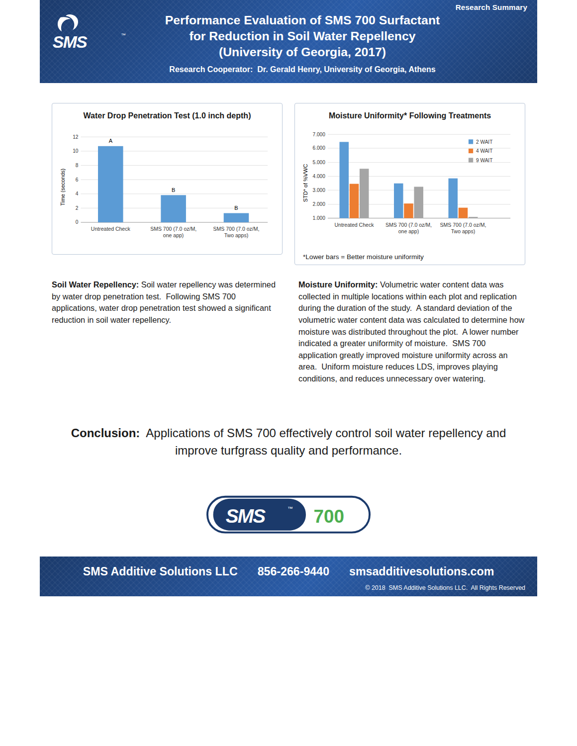Research Summary
SMS ™
Performance Evaluation of SMS 700 Surfactant
for Reduction in Soil Water Repellency
(University of Georgia, 2017)
Research Cooperator: Dr. Gerald Henry, University of Georgia, Athens
Water Drop Penetration Test (1.0 inch depth)
Time (seconds) 12 10 8 6 4 2 0 A B B Untreated Check SMS 700 (7.0 oz/M, one app) SMS 700 (7.0 oz/M, Two apps)
Moisture Uniformity* Following Treatments
STD* of %VWC 7.000 6.000 5.000 4.000 3.000 2.000 1.000 2 WAIT 4 WAIT 9 WAIT Untreated Check SMS 700 (7.0 oz/M, one app) SMS 700 (7.0 oz/M, Two apps)
*Lower bars = Better moisture uniformity
Soil Water Repellency: Soil water repellency was determined by water drop penetration test. Following SMS 700 applications, water drop penetration test showed a significant reduction in soil water repellency.
Moisture Uniformity: Volumetric water content data was collected in multiple locations within each plot and replication during the duration of the study. A standard deviation of the volumetric water content data was calculated to determine how moisture was distributed throughout the plot. A lower number indicated a greater uniformity of moisture. SMS 700 application greatly improved moisture uniformity across an area. Uniform moisture reduces LDS, improves playing conditions, and reduces unnecessary over watering.
Conclusion: Applications of SMS 700 effectively control soil water repellency and improve turfgrass quality and performance.
SMS ™ 700
SMS Additive Solutions LLC 856-266-9440 smsadditivesolutions.com
© 2018 SMS Additive Solutions LLC. All Rights Reserved